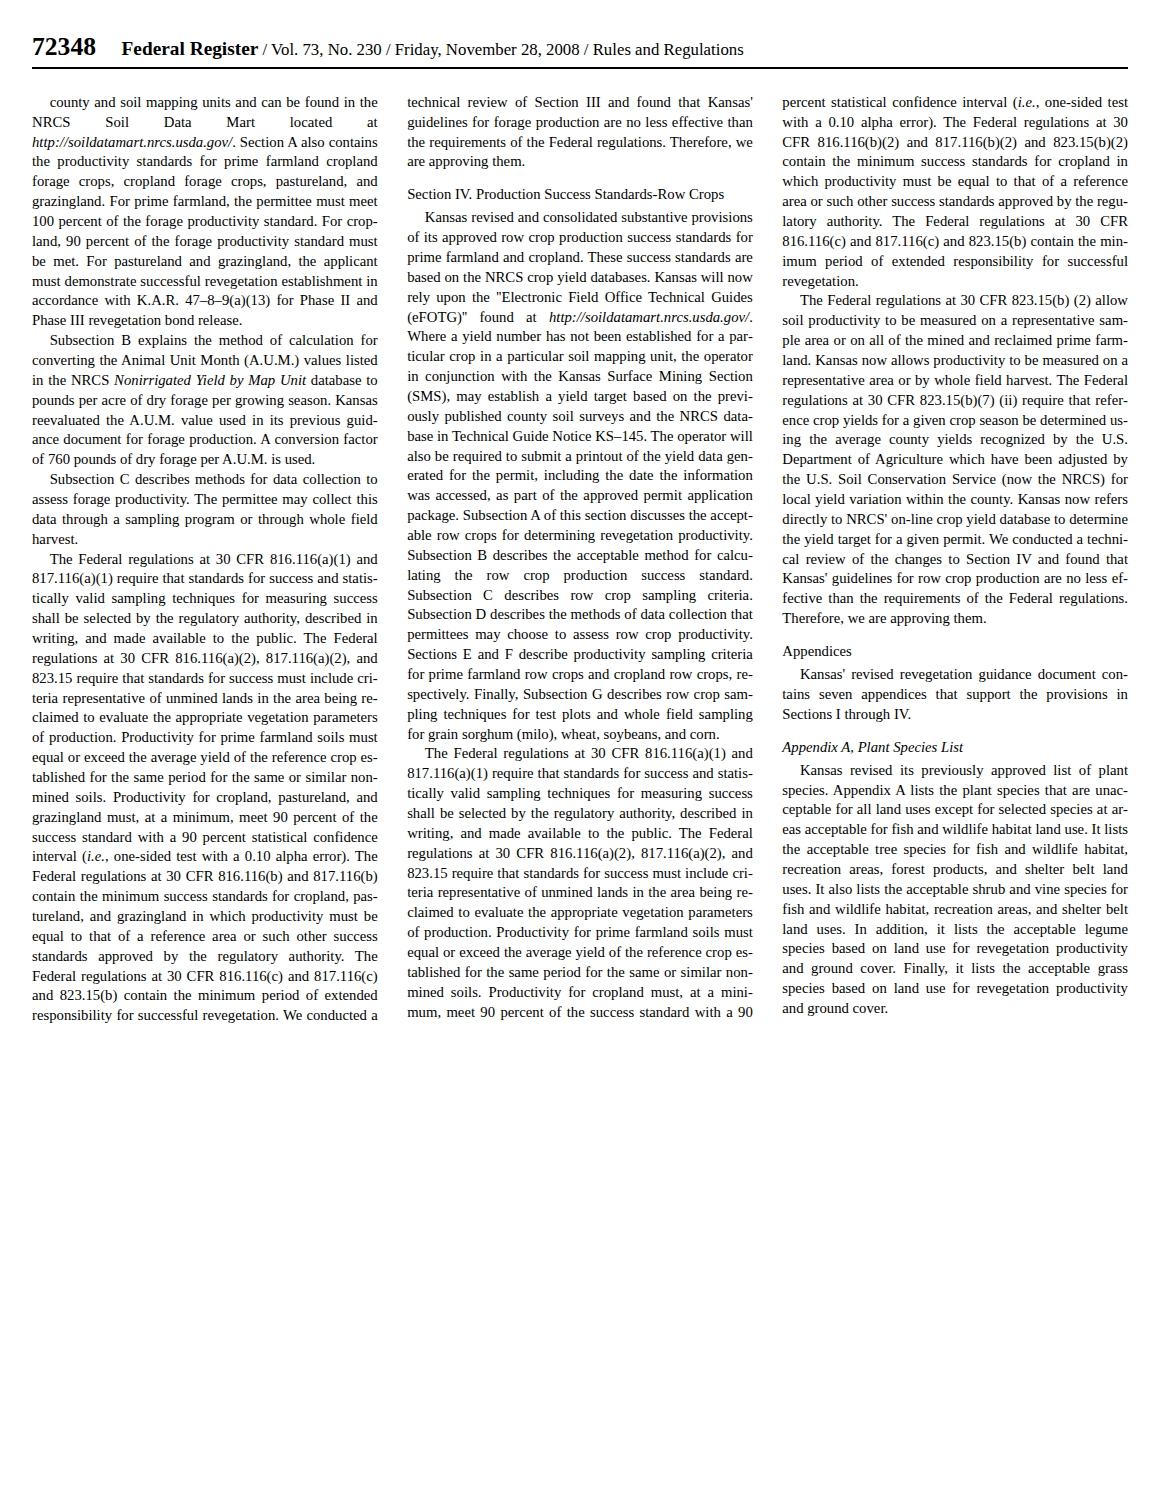72348 Federal Register / Vol. 73, No. 230 / Friday, November 28, 2008 / Rules and Regulations
county and soil mapping units and can be found in the NRCS Soil Data Mart located at http://soildatamart.nrcs.usda.gov/. Section A also contains the productivity standards for prime farmland cropland forage crops, cropland forage crops, pastureland, and grazingland. For prime farmland, the permittee must meet 100 percent of the forage productivity standard. For cropland, 90 percent of the forage productivity standard must be met. For pastureland and grazingland, the applicant must demonstrate successful revegetation establishment in accordance with K.A.R. 47–8–9(a)(13) for Phase II and Phase III revegetation bond release.
Subsection B explains the method of calculation for converting the Animal Unit Month (A.U.M.) values listed in the NRCS Nonirrigated Yield by Map Unit database to pounds per acre of dry forage per growing season. Kansas reevaluated the A.U.M. value used in its previous guidance document for forage production. A conversion factor of 760 pounds of dry forage per A.U.M. is used.
Subsection C describes methods for data collection to assess forage productivity. The permittee may collect this data through a sampling program or through whole field harvest.
The Federal regulations at 30 CFR 816.116(a)(1) and 817.116(a)(1) require that standards for success and statistically valid sampling techniques for measuring success shall be selected by the regulatory authority, described in writing, and made available to the public. The Federal regulations at 30 CFR 816.116(a)(2), 817.116(a)(2), and 823.15 require that standards for success must include criteria representative of unmined lands in the area being reclaimed to evaluate the appropriate vegetation parameters of production. Productivity for prime farmland soils must equal or exceed the average yield of the reference crop established for the same period for the same or similar non-mined soils. Productivity for cropland, pastureland, and grazingland must, at a minimum, meet 90 percent of the success standard with a 90 percent statistical confidence interval (i.e., one-sided test with a 0.10 alpha error). The Federal regulations at 30 CFR 816.116(b) and 817.116(b) contain the minimum success standards for cropland, pastureland, and grazingland in which productivity must be equal to that of a reference area or such other success standards approved by the regulatory authority. The Federal regulations at 30 CFR 816.116(c) and 817.116(c) and 823.15(b) contain the minimum period of extended responsibility for successful revegetation. We conducted a technical review of Section III and found that Kansas' guidelines for forage production are no less effective than the requirements of the Federal regulations. Therefore, we are approving them.
Section IV. Production Success Standards-Row Crops
Kansas revised and consolidated substantive provisions of its approved row crop production success standards for prime farmland and cropland. These success standards are based on the NRCS crop yield databases. Kansas will now rely upon the ''Electronic Field Office Technical Guides (eFOTG)'' found at http://soildatamart.nrcs.usda.gov/. Where a yield number has not been established for a particular crop in a particular soil mapping unit, the operator in conjunction with the Kansas Surface Mining Section (SMS), may establish a yield target based on the previously published county soil surveys and the NRCS database in Technical Guide Notice KS–145. The operator will also be required to submit a printout of the yield data generated for the permit, including the date the information was accessed, as part of the approved permit application package. Subsection A of this section discusses the acceptable row crops for determining revegetation productivity. Subsection B describes the acceptable method for calculating the row crop production success standard. Subsection C describes row crop sampling criteria. Subsection D describes the methods of data collection that permittees may choose to assess row crop productivity. Sections E and F describe productivity sampling criteria for prime farmland row crops and cropland row crops, respectively. Finally, Subsection G describes row crop sampling techniques for test plots and whole field sampling for grain sorghum (milo), wheat, soybeans, and corn.
The Federal regulations at 30 CFR 816.116(a)(1) and 817.116(a)(1) require that standards for success and statistically valid sampling techniques for measuring success shall be selected by the regulatory authority, described in writing, and made available to the public. The Federal regulations at 30 CFR 816.116(a)(2), 817.116(a)(2), and 823.15 require that standards for success must include criteria representative of unmined lands in the area being reclaimed to evaluate the appropriate vegetation parameters of production. Productivity for prime farmland soils must equal or exceed the average yield of the reference crop established for the same period for the same or similar non-mined soils. Productivity for cropland must, at a minimum, meet 90 percent of the success standard with a 90 percent statistical confidence interval (i.e., one-sided test with a 0.10 alpha error). The Federal regulations at 30 CFR 816.116(b)(2) and 817.116(b)(2) and 823.15(b)(2) contain the minimum success standards for cropland in which productivity must be equal to that of a reference area or such other success standards approved by the regulatory authority. The Federal regulations at 30 CFR 816.116(c) and 817.116(c) and 823.15(b) contain the minimum period of extended responsibility for successful revegetation.
The Federal regulations at 30 CFR 823.15(b) (2) allow soil productivity to be measured on a representative sample area or on all of the mined and reclaimed prime farmland. Kansas now allows productivity to be measured on a representative area or by whole field harvest. The Federal regulations at 30 CFR 823.15(b)(7) (ii) require that reference crop yields for a given crop season be determined using the average county yields recognized by the U.S. Department of Agriculture which have been adjusted by the U.S. Soil Conservation Service (now the NRCS) for local yield variation within the county. Kansas now refers directly to NRCS' on-line crop yield database to determine the yield target for a given permit. We conducted a technical review of the changes to Section IV and found that Kansas' guidelines for row crop production are no less effective than the requirements of the Federal regulations. Therefore, we are approving them.
Appendices
Kansas' revised revegetation guidance document contains seven appendices that support the provisions in Sections I through IV.
Appendix A, Plant Species List
Kansas revised its previously approved list of plant species. Appendix A lists the plant species that are unacceptable for all land uses except for selected species at areas acceptable for fish and wildlife habitat land use. It lists the acceptable tree species for fish and wildlife habitat, recreation areas, forest products, and shelter belt land uses. It also lists the acceptable shrub and vine species for fish and wildlife habitat, recreation areas, and shelter belt land uses. In addition, it lists the acceptable legume species based on land use for revegetation productivity and ground cover. Finally, it lists the acceptable grass species based on land use for revegetation productivity and ground cover.